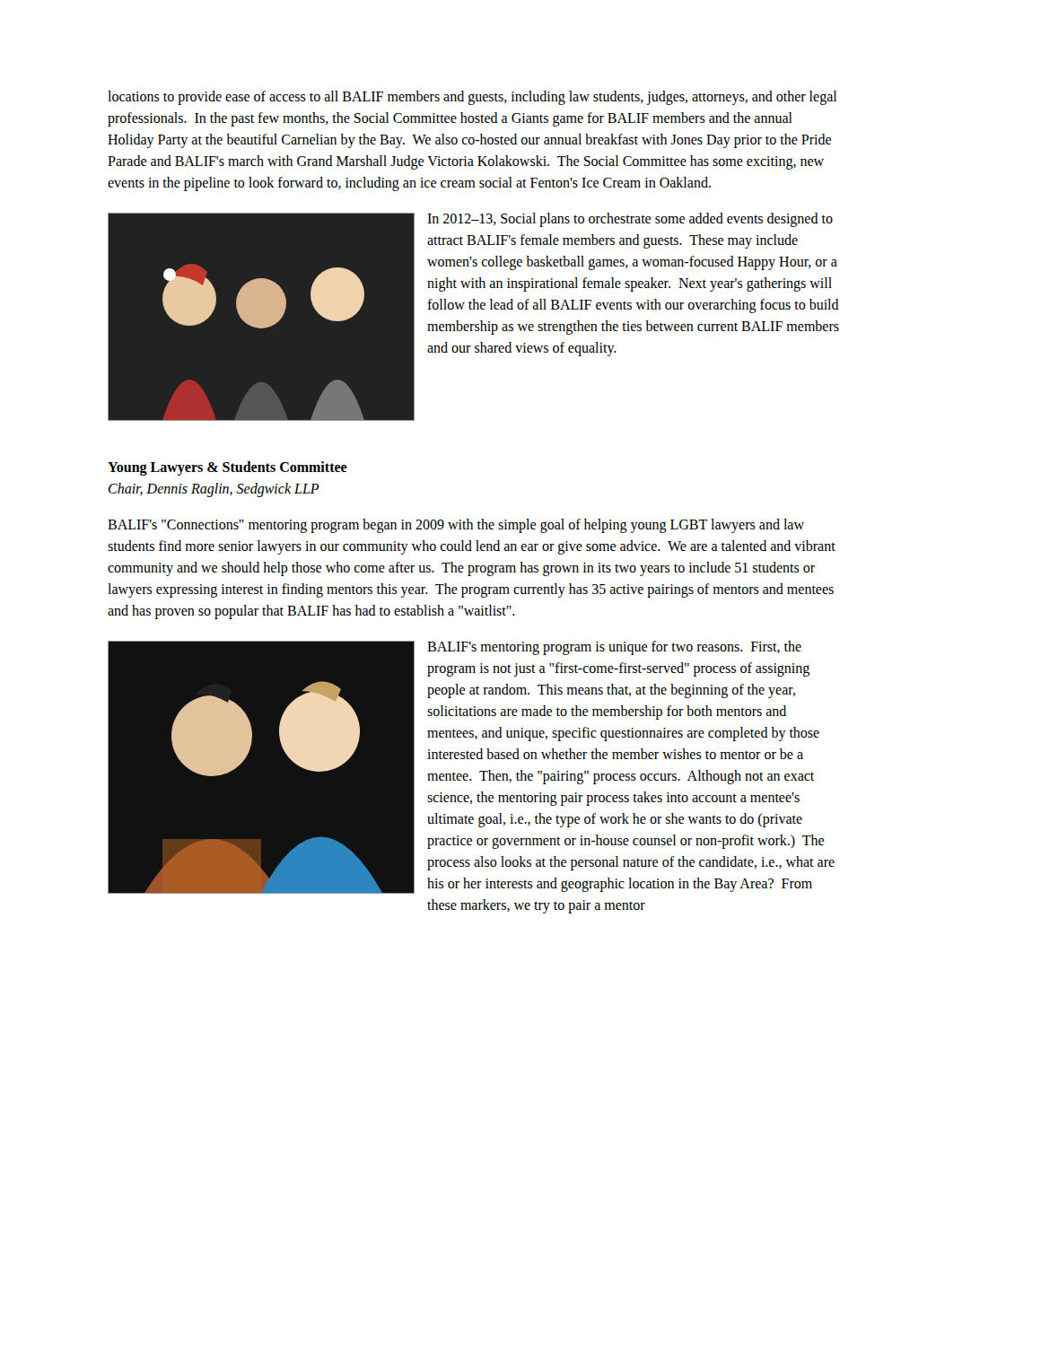locations to provide ease of access to all BALIF members and guests, including law students, judges, attorneys, and other legal professionals. In the past few months, the Social Committee hosted a Giants game for BALIF members and the annual Holiday Party at the beautiful Carnelian by the Bay. We also co-hosted our annual breakfast with Jones Day prior to the Pride Parade and BALIF's march with Grand Marshall Judge Victoria Kolakowski. The Social Committee has some exciting, new events in the pipeline to look forward to, including an ice cream social at Fenton's Ice Cream in Oakland.
In 2012–13, Social plans to orchestrate some added events designed to attract BALIF's female members and guests. These may include women's college basketball games, a woman-focused Happy Hour, or a night with an inspirational female speaker. Next year's gatherings will follow the lead of all BALIF events with our overarching focus to build membership as we strengthen the ties between current BALIF members and our shared views of equality.
Young Lawyers & Students Committee
Chair, Dennis Raglin, Sedgwick LLP
BALIF's "Connections" mentoring program began in 2009 with the simple goal of helping young LGBT lawyers and law students find more senior lawyers in our community who could lend an ear or give some advice. We are a talented and vibrant community and we should help those who come after us. The program has grown in its two years to include 51 students or lawyers expressing interest in finding mentors this year. The program currently has 35 active pairings of mentors and mentees and has proven so popular that BALIF has had to establish a "waitlist".
BALIF's mentoring program is unique for two reasons. First, the program is not just a "first-come-first-served" process of assigning people at random. This means that, at the beginning of the year, solicitations are made to the membership for both mentors and mentees, and unique, specific questionnaires are completed by those interested based on whether the member wishes to mentor or be a mentee. Then, the "pairing" process occurs. Although not an exact science, the mentoring pair process takes into account a mentee's ultimate goal, i.e., the type of work he or she wants to do (private practice or government or in-house counsel or non-profit work.) The process also looks at the personal nature of the candidate, i.e., what are his or her interests and geographic location in the Bay Area? From these markers, we try to pair a mentor